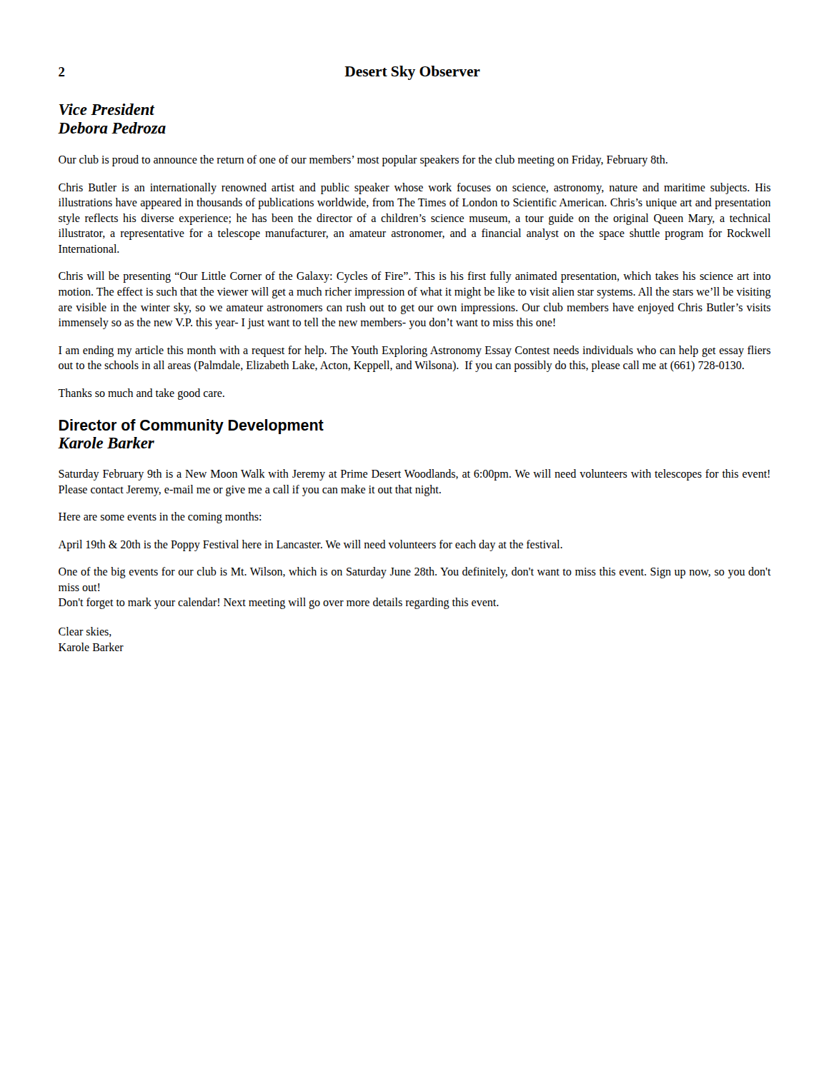2
Desert Sky Observer
Vice PresidentDebora Pedroza
Our club is proud to announce the return of one of our members’ most popular speakers for the club meeting on Friday, February 8th.
Chris Butler is an internationally renowned artist and public speaker whose work focuses on science, astronomy, nature and maritime subjects. His illustrations have appeared in thousands of publications worldwide, from The Times of London to Scientific American. Chris’s unique art and presentation style reflects his diverse experience; he has been the director of a children’s science museum, a tour guide on the original Queen Mary, a technical illustrator, a representative for a telescope manufacturer, an amateur astronomer, and a financial analyst on the space shuttle program for Rockwell International.
Chris will be presenting “Our Little Corner of the Galaxy: Cycles of Fire”. This is his first fully animated presentation, which takes his science art into motion. The effect is such that the viewer will get a much richer impression of what it might be like to visit alien star systems. All the stars we’ll be visiting are visible in the winter sky, so we amateur astronomers can rush out to get our own impressions. Our club members have enjoyed Chris Butler’s visits immensely so as the new V.P. this year- I just want to tell the new members- you don’t want to miss this one!
I am ending my article this month with a request for help. The Youth Exploring Astronomy Essay Contest needs individuals who can help get essay fliers out to the schools in all areas (Palmdale, Elizabeth Lake, Acton, Keppell, and Wilsona). If you can possibly do this, please call me at (661) 728-0130.
Thanks so much and take good care.
Director of Community DevelopmentKarole Barker
Saturday February 9th is a New Moon Walk with Jeremy at Prime Desert Woodlands, at 6:00pm. We will need volunteers with telescopes for this event! Please contact Jeremy, e-mail me or give me a call if you can make it out that night.
Here are some events in the coming months:
April 19th & 20th is the Poppy Festival here in Lancaster. We will need volunteers for each day at the festival.
One of the big events for our club is Mt. Wilson, which is on Saturday June 28th. You definitely, don't want to miss this event. Sign up now, so you don't miss out!
Don't forget to mark your calendar! Next meeting will go over more details regarding this event.
Clear skies,
Karole Barker